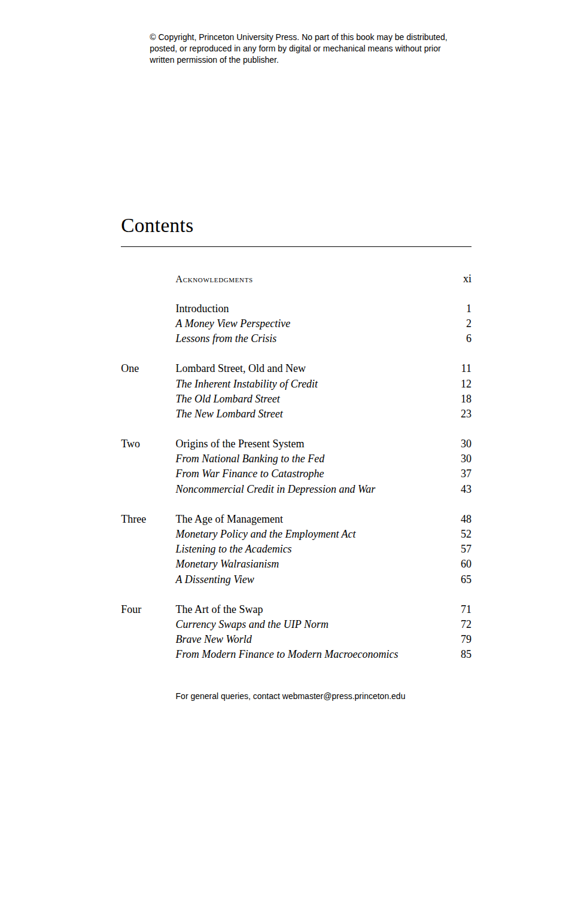© Copyright, Princeton University Press. No part of this book may be distributed, posted, or reproduced in any form by digital or mechanical means without prior written permission of the publisher.
Contents
| | Acknowledgments | xi |
| | Introduction | 1 |
| | A Money View Perspective | 2 |
| | Lessons from the Crisis | 6 |
| One | Lombard Street, Old and New | 11 |
| | The Inherent Instability of Credit | 12 |
| | The Old Lombard Street | 18 |
| | The New Lombard Street | 23 |
| Two | Origins of the Present System | 30 |
| | From National Banking to the Fed | 30 |
| | From War Finance to Catastrophe | 37 |
| | Noncommercial Credit in Depression and War | 43 |
| Three | The Age of Management | 48 |
| | Monetary Policy and the Employment Act | 52 |
| | Listening to the Academics | 57 |
| | Monetary Walrasianism | 60 |
| | A Dissenting View | 65 |
| Four | The Art of the Swap | 71 |
| | Currency Swaps and the UIP Norm | 72 |
| | Brave New World | 79 |
| | From Modern Finance to Modern Macroeconomics | 85 |
For general queries, contact webmaster@press.princeton.edu